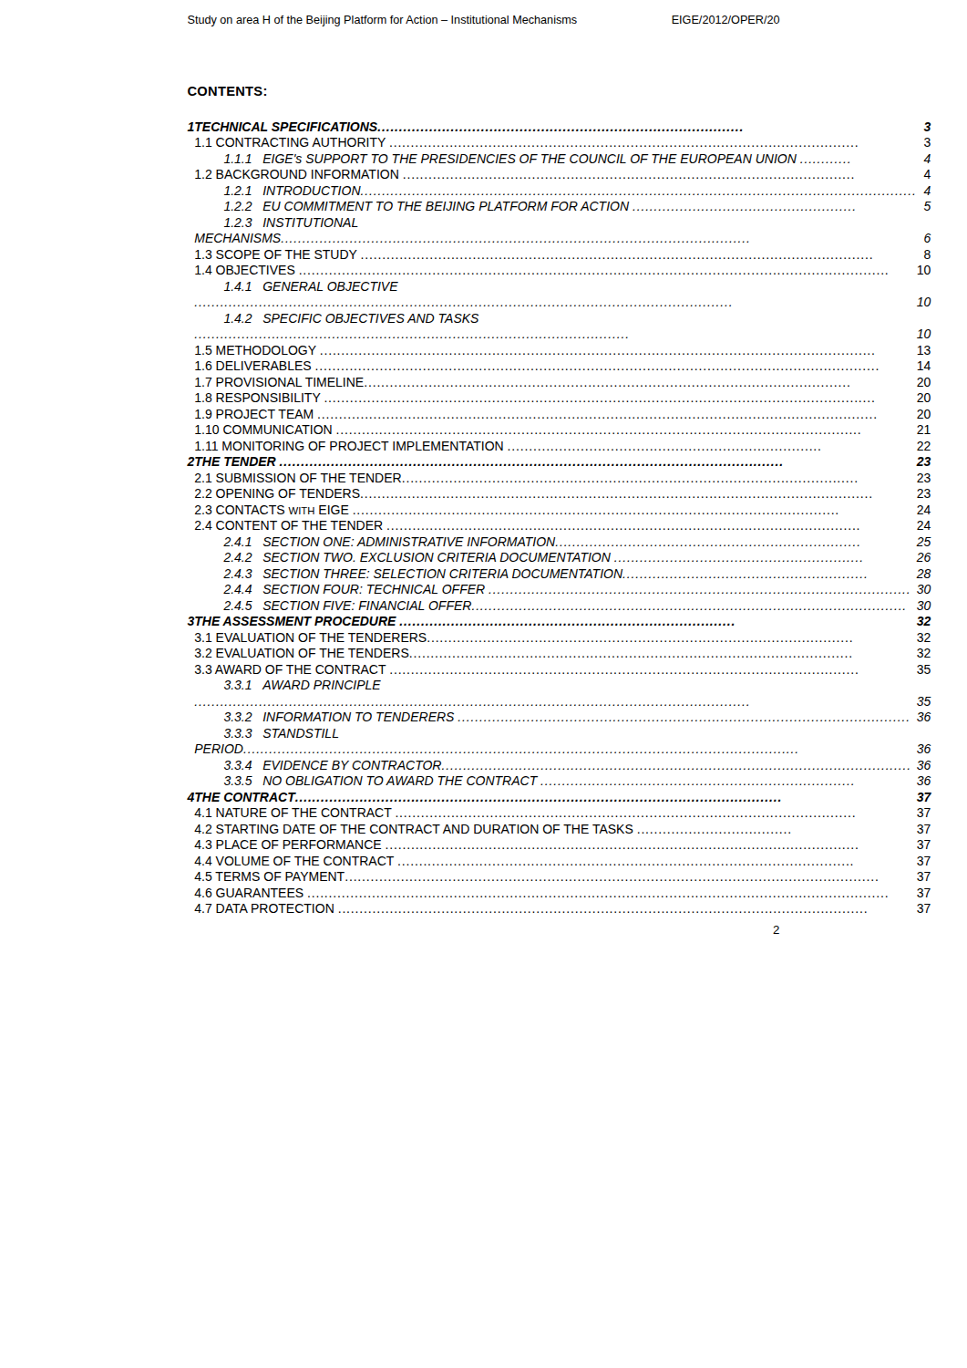Study on area H of the Beijing Platform for Action – Institutional Mechanisms
EIGE/2012/OPER/20
CONTENTS:
| 1 | TECHNICAL SPECIFICATIONS ..................................................................................... | 3 |
| | 1.1 CONTRACTING AUTHORITY ............................................................................................................. | 3 |
| | 1.1.1 EIGE's SUPPORT TO THE PRESIDENCIES OF THE COUNCIL OF THE EUROPEAN UNION ............ | 4 |
| | 1.2 BACKGROUND INFORMATION ......................................................................................................... | 4 |
| | 1.2.1 INTRODUCTION ................................................................................................................................. | 4 |
| | 1.2.2 EU COMMITMENT TO THE BEIJING PLATFORM FOR ACTION .................................................... | 5 |
| | 1.2.3 INSTITUTIONAL MECHANISMS ............................................................................................................. | 6 |
| | 1.3 SCOPE OF THE STUDY ....................................................................................................................... | 8 |
| | 1.4 OBJECTIVES ......................................................................................................................................... | 10 |
| | 1.4.1 GENERAL OBJECTIVE ............................................................................................................................. | 10 |
| | 1.4.2 SPECIFIC OBJECTIVES AND TASKS ..................................................................................................... | 10 |
| | 1.5 METHODOLOGY ................................................................................................................................. | 13 |
| | 1.6 DELIVERABLES ................................................................................................................................... | 14 |
| | 1.7 PROVISIONAL TIMELINE ................................................................................................................. | 20 |
| | 1.8 RESPONSIBILITY ................................................................................................................................ | 20 |
| | 1.9 PROJECT TEAM .................................................................................................................................. | 20 |
| | 1.10 COMMUNICATION .......................................................................................................................... | 21 |
| | 1.11 MONITORING OF PROJECT IMPLEMENTATION ......................................................................... | 22 |
| 2 | THE TENDER ..................................................................................................................... | 23 |
| | 2.1 SUBMISSION OF THE TENDER .......................................................................................................... | 23 |
| | 2.2 OPENING OF TENDERS ....................................................................................................................... | 23 |
| | 2.3 CONTACTS WITH EIGE ................................................................................................................. | 24 |
| | 2.4 CONTENT OF THE TENDER .............................................................................................................. | 24 |
| | 2.4.1 SECTION ONE: ADMINISTRATIVE INFORMATION ....................................................................... | 25 |
| | 2.4.2 SECTION TWO. EXCLUSION CRITERIA DOCUMENTATION .......................................................... | 26 |
| | 2.4.3 SECTION THREE: SELECTION CRITERIA DOCUMENTATION ......................................................... | 28 |
| | 2.4.4 SECTION FOUR: TECHNICAL OFFER .................................................................................................. | 30 |
| | 2.4.5 SECTION FIVE: FINANCIAL OFFER ..................................................................................................... | 30 |
| 3 | THE ASSESSMENT PROCEDURE .............................................................................. | 32 |
| | 3.1 EVALUATION OF THE TENDERERS ................................................................................................... | 32 |
| | 3.2 EVALUATION OF THE TENDERS ....................................................................................................... | 32 |
| | 3.3 AWARD OF THE CONTRACT ............................................................................................................. | 35 |
| | 3.3.1 AWARD PRINCIPLE ................................................................................................................................. | 35 |
| | 3.3.2 INFORMATION TO TENDERERS ......................................................................................................... | 36 |
| | 3.3.3 STANDSTILL PERIOD ................................................................................................................................. | 36 |
| | 3.3.4 EVIDENCE BY CONTRACTOR ............................................................................................................. | 36 |
| | 3.3.5 NO OBLIGATION TO AWARD THE CONTRACT ......................................................................... | 36 |
| 4 | THE CONTRACT ................................................................................................................. | 37 |
| | 4.1 NATURE OF THE CONTRACT ........................................................................................................... | 37 |
| | 4.2 STARTING DATE OF THE CONTRACT AND DURATION OF THE TASKS .................................... | 37 |
| | 4.3 PLACE OF PERFORMANCE .............................................................................................................. | 37 |
| | 4.4 VOLUME OF THE CONTRACT .......................................................................................................... | 37 |
| | 4.5 TERMS OF PAYMENT ............................................................................................................................ | 37 |
| | 4.6 GUARANTEES ....................................................................................................................................... | 37 |
| | 4.7 DATA PROTECTION ........................................................................................................................... | 37 |
2